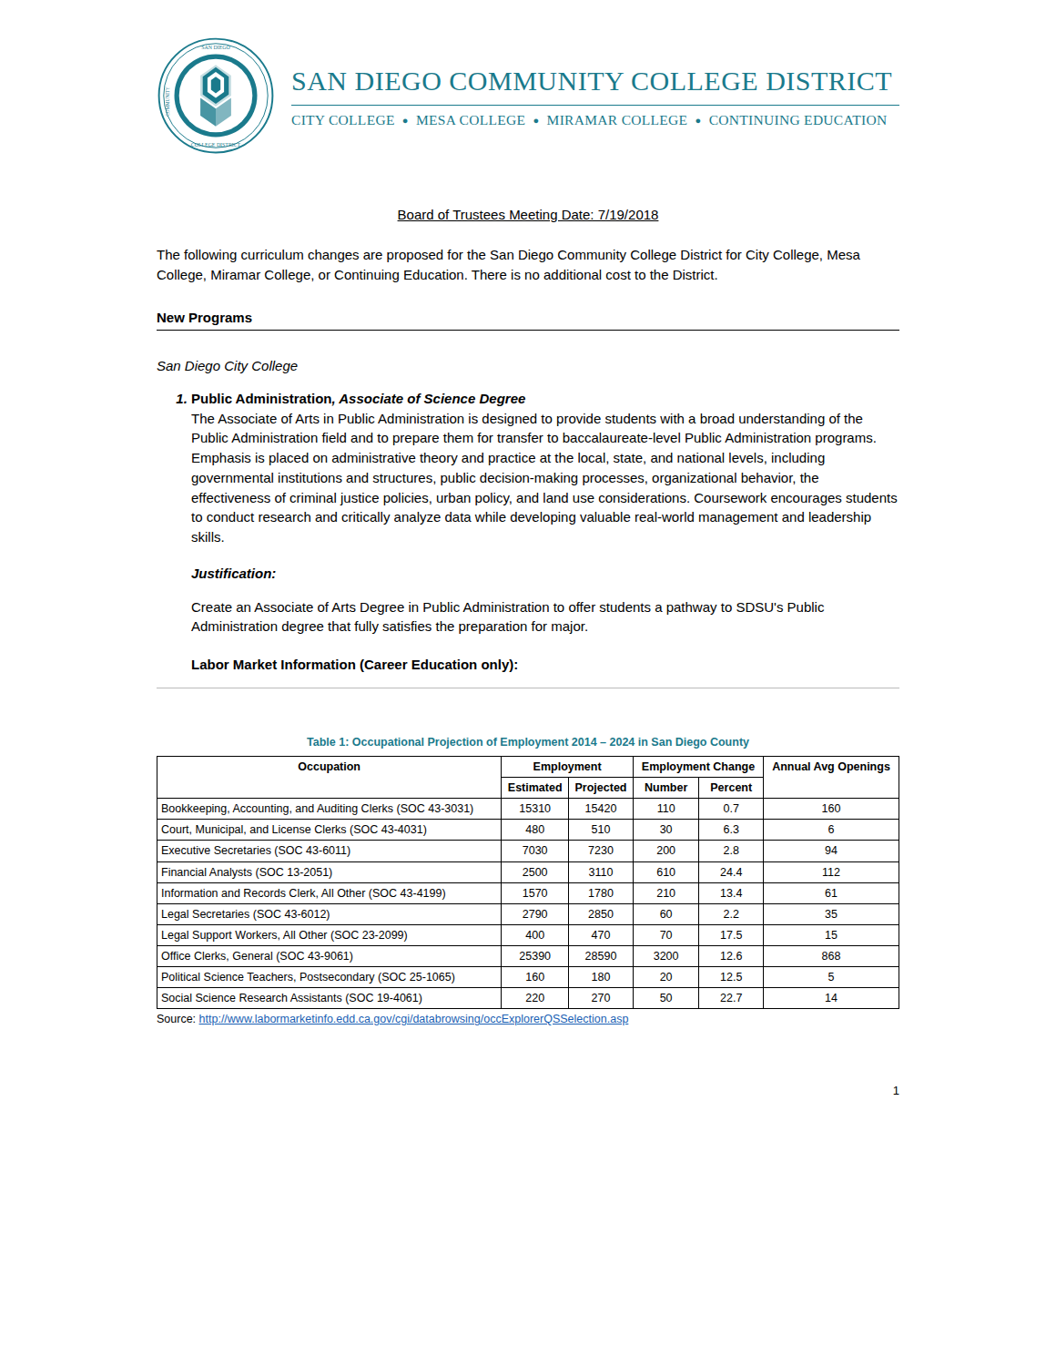SAN DIEGO COLLEGE DISTRICT COMMUNITY
SAN DIEGO COMMUNITY COLLEGE DISTRICT
CITY COLLEGE ● MESA COLLEGE ● MIRAMAR COLLEGE ● CONTINUING EDUCATION
Board of Trustees Meeting Date: 7/19/2018
The following curriculum changes are proposed for the San Diego Community College District for City College, Mesa College, Miramar College, or Continuing Education. There is no additional cost to the District.
New Programs
San Diego City College
Public Administration, Associate of Science Degree
The Associate of Arts in Public Administration is designed to provide students with a broad understanding of the Public Administration field and to prepare them for transfer to baccalaureate-level Public Administration programs. Emphasis is placed on administrative theory and practice at the local, state, and national levels, including governmental institutions and structures, public decision-making processes, organizational behavior, the effectiveness of criminal justice policies, urban policy, and land use considerations. Coursework encourages students to conduct research and critically analyze data while developing valuable real-world management and leadership skills.
Justification:
Create an Associate of Arts Degree in Public Administration to offer students a pathway to SDSU's Public Administration degree that fully satisfies the preparation for major.
Labor Market Information (Career Education only):
Table 1: Occupational Projection of Employment 2014 – 2024 in San Diego County
| Occupation | Employment | Employment Change | Annual Avg Openings |
| --- | --- | --- | --- |
| Estimated | Projected | Number | Percent |
| Bookkeeping, Accounting, and Auditing Clerks (SOC 43-3031) | 15310 | 15420 | 110 | 0.7 | 160 |
| Court, Municipal, and License Clerks (SOC 43-4031) | 480 | 510 | 30 | 6.3 | 6 |
| Executive Secretaries (SOC 43-6011) | 7030 | 7230 | 200 | 2.8 | 94 |
| Financial Analysts (SOC 13-2051) | 2500 | 3110 | 610 | 24.4 | 112 |
| Information and Records Clerk, All Other (SOC 43-4199) | 1570 | 1780 | 210 | 13.4 | 61 |
| Legal Secretaries (SOC 43-6012) | 2790 | 2850 | 60 | 2.2 | 35 |
| Legal Support Workers, All Other (SOC 23-2099) | 400 | 470 | 70 | 17.5 | 15 |
| Office Clerks, General (SOC 43-9061) | 25390 | 28590 | 3200 | 12.6 | 868 |
| Political Science Teachers, Postsecondary (SOC 25-1065) | 160 | 180 | 20 | 12.5 | 5 |
| Social Science Research Assistants (SOC 19-4061) | 220 | 270 | 50 | 22.7 | 14 |
Source: http://www.labormarketinfo.edd.ca.gov/cgi/databrowsing/occExplorerQSSelection.asp
1